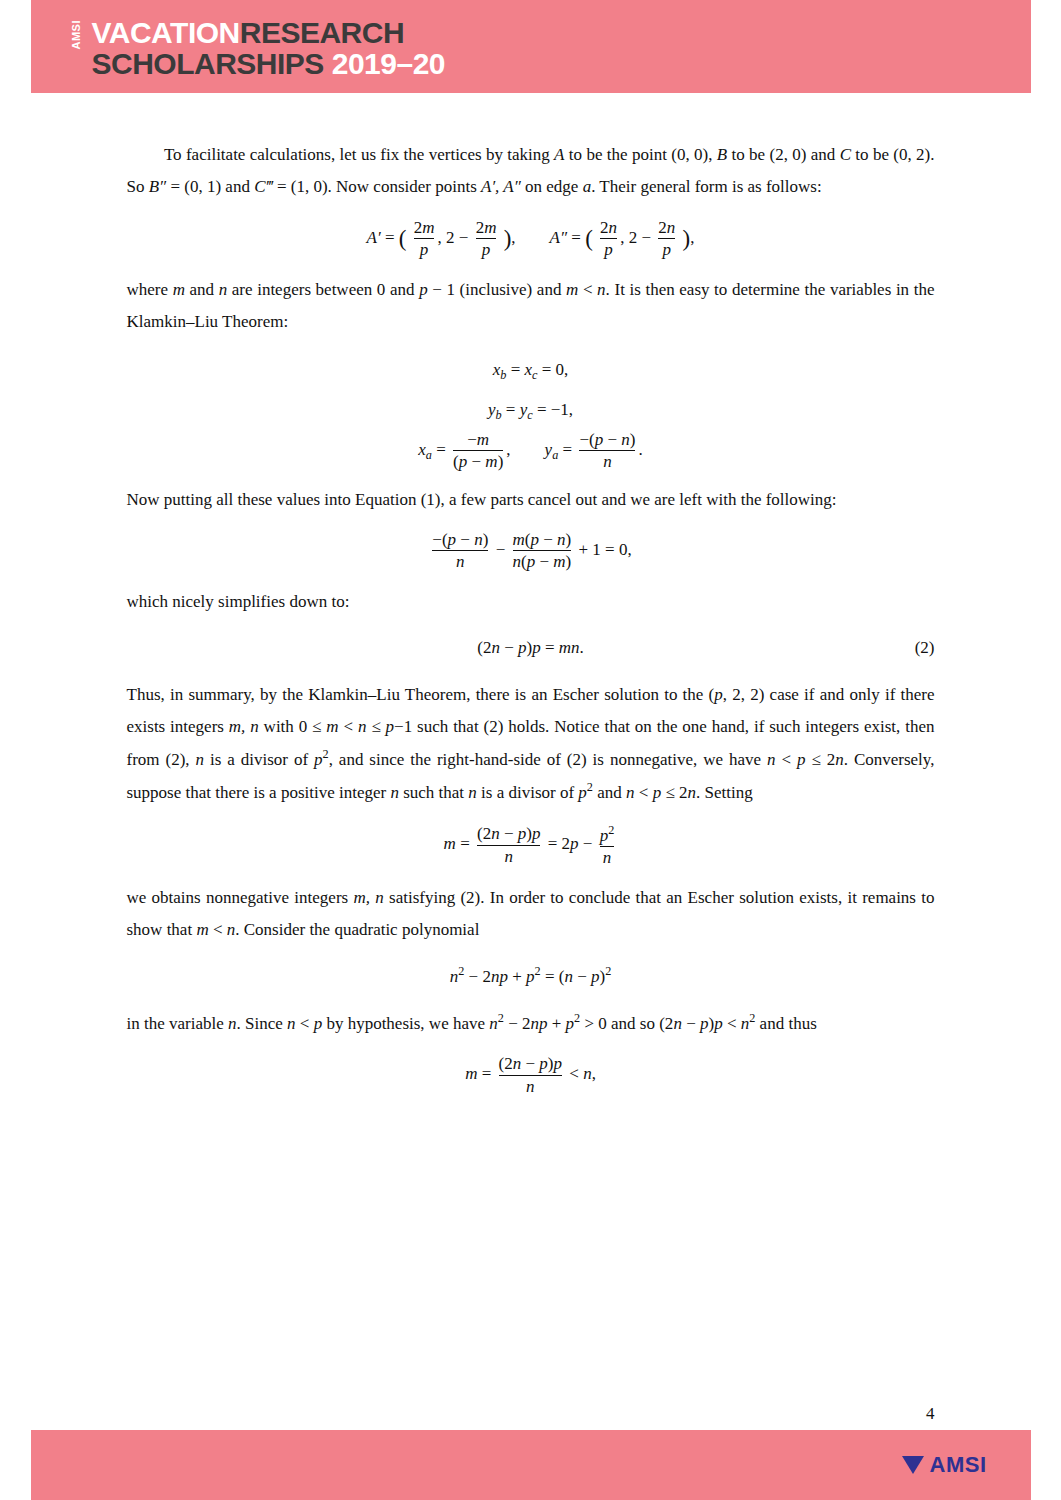AMSI
VACATION RESEARCH
SCHOLARSHIPS 2019–20
To facilitate calculations, let us fix the vertices by taking A to be the point (0, 0), B to be (2, 0) and C to be (0, 2). So B″ = (0, 1) and C‴ = (1, 0). Now consider points A′, A″ on edge a. Their general form is as follows:
A′ = ( 2m p, 2 − 2m p ), A″ = ( 2n p, 2 − 2n p ),
where m and n are integers between 0 and p − 1 (inclusive) and m < n. It is then easy to determine the variables in the Klamkin–Liu Theorem:
xb = xc = 0,
yb = yc = −1,
xa = −m(p − m), ya = −(p − n) n.
Now putting all these values into Equation (1), a few parts cancel out and we are left with the following:
−(p − n) n − m(p − n) n(p − m) + 1 = 0,
which nicely simplifies down to:
(2n − p)p = mn. (2)
Thus, in summary, by the Klamkin–Liu Theorem, there is an Escher solution to the (p, 2, 2) case if and only if there exists integers m, n with 0 ≤ m < n ≤ p−1 such that (2) holds. Notice that on the one hand, if such integers exist, then from (2), n is a divisor of p2, and since the right-hand-side of (2) is nonnegative, we have n < p ≤ 2n. Conversely, suppose that there is a positive integer n such that n is a divisor of p2 and n < p ≤ 2n. Setting
m = (2n − p)p n = 2p − p2 n
we obtains nonnegative integers m, n satisfying (2). In order to conclude that an Escher solution exists, it remains to show that m < n. Consider the quadratic polynomial
n2 − 2np + p2 = (n − p)2
in the variable n. Since n < p by hypothesis, we have n2 − 2np + p2 > 0 and so (2n − p)p < n2 and thus
m = (2n − p)p n < n,
4
AMSI